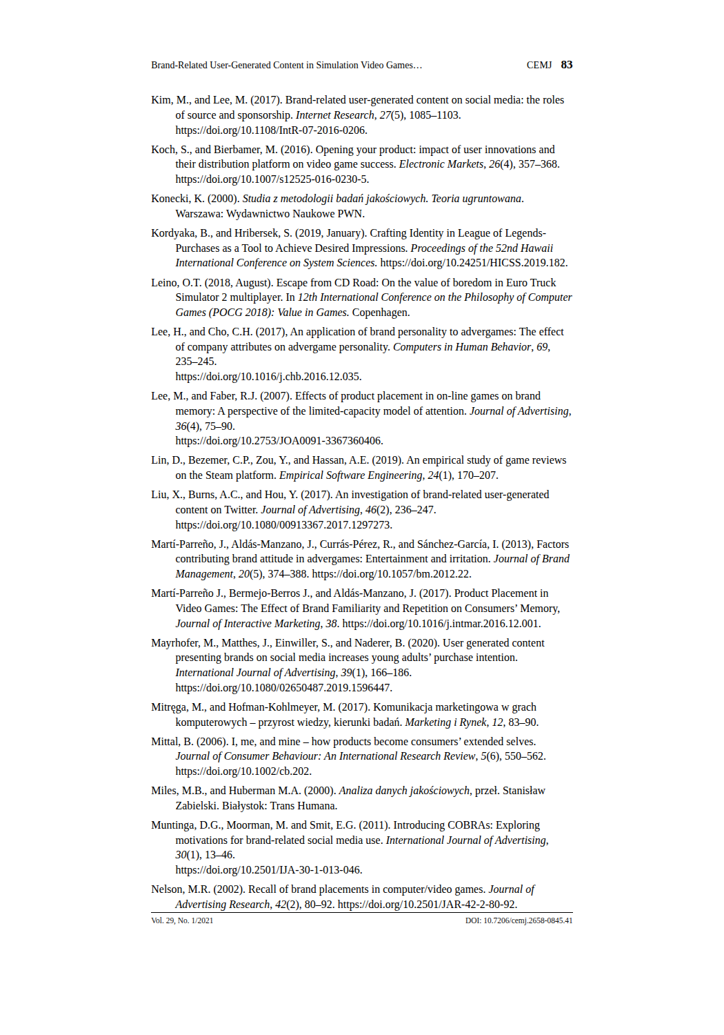Brand-Related User-Generated Content in Simulation Video Games… CEMJ 83
Kim, M., and Lee, M. (2017). Brand-related user-generated content on social media: the roles of source and sponsorship. Internet Research, 27(5), 1085–1103.
https://doi.org/10.1108/IntR-07-2016-0206.
Koch, S., and Bierbamer, M. (2016). Opening your product: impact of user innovations and their distribution platform on video game success. Electronic Markets, 26(4), 357–368.
https://doi.org/10.1007/s12525-016-0230-5.
Konecki, K. (2000). Studia z metodologii badań jakościowych. Teoria ugruntowana. Warszawa: Wydawnictwo Naukowe PWN.
Kordyaka, B., and Hribersek, S. (2019, January). Crafting Identity in League of Legends-Purchases as a Tool to Achieve Desired Impressions. Proceedings of the 52nd Hawaii International Conference on System Sciences. https://doi.org/10.24251/HICSS.2019.182.
Leino, O.T. (2018, August). Escape from CD Road: On the value of boredom in Euro Truck Simulator 2 multiplayer. In 12th International Conference on the Philosophy of Computer Games (POCG 2018): Value in Games. Copenhagen.
Lee, H., and Cho, C.H. (2017), An application of brand personality to advergames: The effect of company attributes on advergame personality. Computers in Human Behavior, 69, 235–245.
https://doi.org/10.1016/j.chb.2016.12.035.
Lee, M., and Faber, R.J. (2007). Effects of product placement in on-line games on brand memory: A perspective of the limited-capacity model of attention. Journal of Advertising, 36(4), 75–90.
https://doi.org/10.2753/JOA0091-3367360406.
Lin, D., Bezemer, C.P., Zou, Y., and Hassan, A.E. (2019). An empirical study of game reviews on the Steam platform. Empirical Software Engineering, 24(1), 170–207.
Liu, X., Burns, A.C., and Hou, Y. (2017). An investigation of brand-related user-generated content on Twitter. Journal of Advertising, 46(2), 236–247. https://doi.org/10.1080/00913367.2017.1297273.
Martí-Parreño, J., Aldás-Manzano, J., Currás-Pérez, R., and Sánchez-García, I. (2013), Factors contributing brand attitude in advergames: Entertainment and irritation. Journal of Brand Management, 20(5), 374–388. https://doi.org/10.1057/bm.2012.22.
Martí-Parreño J., Bermejo-Berros J., and Aldás-Manzano, J. (2017). Product Placement in Video Games: The Effect of Brand Familiarity and Repetition on Consumers’ Memory, Journal of Interactive Marketing, 38. https://doi.org/10.1016/j.intmar.2016.12.001.
Mayrhofer, M., Matthes, J., Einwiller, S., and Naderer, B. (2020). User generated content presenting brands on social media increases young adults’ purchase intention. International Journal of Advertising, 39(1), 166–186. https://doi.org/10.1080/02650487.2019.1596447.
Mitręga, M., and Hofman-Kohlmeyer, M. (2017). Komunikacja marketingowa w grach komputerowych – przyrost wiedzy, kierunki badań. Marketing i Rynek, 12, 83–90.
Mittal, B. (2006). I, me, and mine – how products become consumers’ extended selves. Journal of Consumer Behaviour: An International Research Review, 5(6), 550–562.
https://doi.org/10.1002/cb.202.
Miles, M.B., and Huberman M.A. (2000). Analiza danych jakościowych, przeł. Stanisław Zabielski. Białystok: Trans Humana.
Muntinga, D.G., Moorman, M. and Smit, E.G. (2011). Introducing COBRAs: Exploring motivations for brand-related social media use. International Journal of Advertising, 30(1), 13–46.
https://doi.org/10.2501/IJA-30-1-013-046.
Nelson, M.R. (2002). Recall of brand placements in computer/video games. Journal of Advertising Research, 42(2), 80–92. https://doi.org/10.2501/JAR-42-2-80-92.
Vol. 29, No. 1/2021 DOI: 10.7206/cemj.2658-0845.41